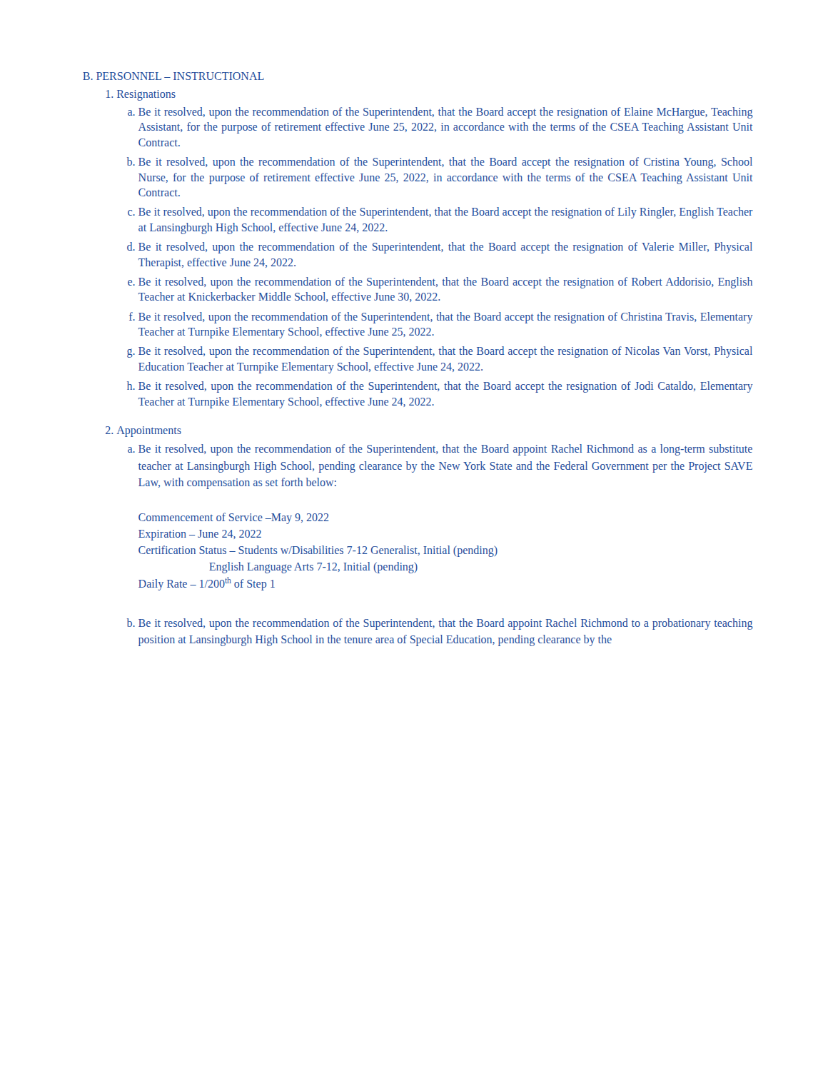PERSONNEL – INSTRUCTIONAL
Resignations
Be it resolved, upon the recommendation of the Superintendent, that the Board accept the resignation of Elaine McHargue, Teaching Assistant, for the purpose of retirement effective June 25, 2022, in accordance with the terms of the CSEA Teaching Assistant Unit Contract.
Be it resolved, upon the recommendation of the Superintendent, that the Board accept the resignation of Cristina Young, School Nurse, for the purpose of retirement effective June 25, 2022, in accordance with the terms of the CSEA Teaching Assistant Unit Contract.
Be it resolved, upon the recommendation of the Superintendent, that the Board accept the resignation of Lily Ringler, English Teacher at Lansingburgh High School, effective June 24, 2022.
Be it resolved, upon the recommendation of the Superintendent, that the Board accept the resignation of Valerie Miller, Physical Therapist, effective June 24, 2022.
Be it resolved, upon the recommendation of the Superintendent, that the Board accept the resignation of Robert Addorisio, English Teacher at Knickerbacker Middle School, effective June 30, 2022.
Be it resolved, upon the recommendation of the Superintendent, that the Board accept the resignation of Christina Travis, Elementary Teacher at Turnpike Elementary School, effective June 25, 2022.
Be it resolved, upon the recommendation of the Superintendent, that the Board accept the resignation of Nicolas Van Vorst, Physical Education Teacher at Turnpike Elementary School, effective June 24, 2022.
Be it resolved, upon the recommendation of the Superintendent, that the Board accept the resignation of Jodi Cataldo, Elementary Teacher at Turnpike Elementary School, effective June 24, 2022.
Appointments
Be it resolved, upon the recommendation of the Superintendent, that the Board appoint Rachel Richmond as a long-term substitute teacher at Lansingburgh High School, pending clearance by the New York State and the Federal Government per the Project SAVE Law, with compensation as set forth below:
Commencement of Service –May 9, 2022
Expiration – June 24, 2022
Certification Status – Students w/Disabilities 7-12 Generalist, Initial (pending) English Language Arts 7-12, Initial (pending) Daily Rate – 1/200th of Step 1
Be it resolved, upon the recommendation of the Superintendent, that the Board appoint Rachel Richmond to a probationary teaching position at Lansingburgh High School in the tenure area of Special Education, pending clearance by the